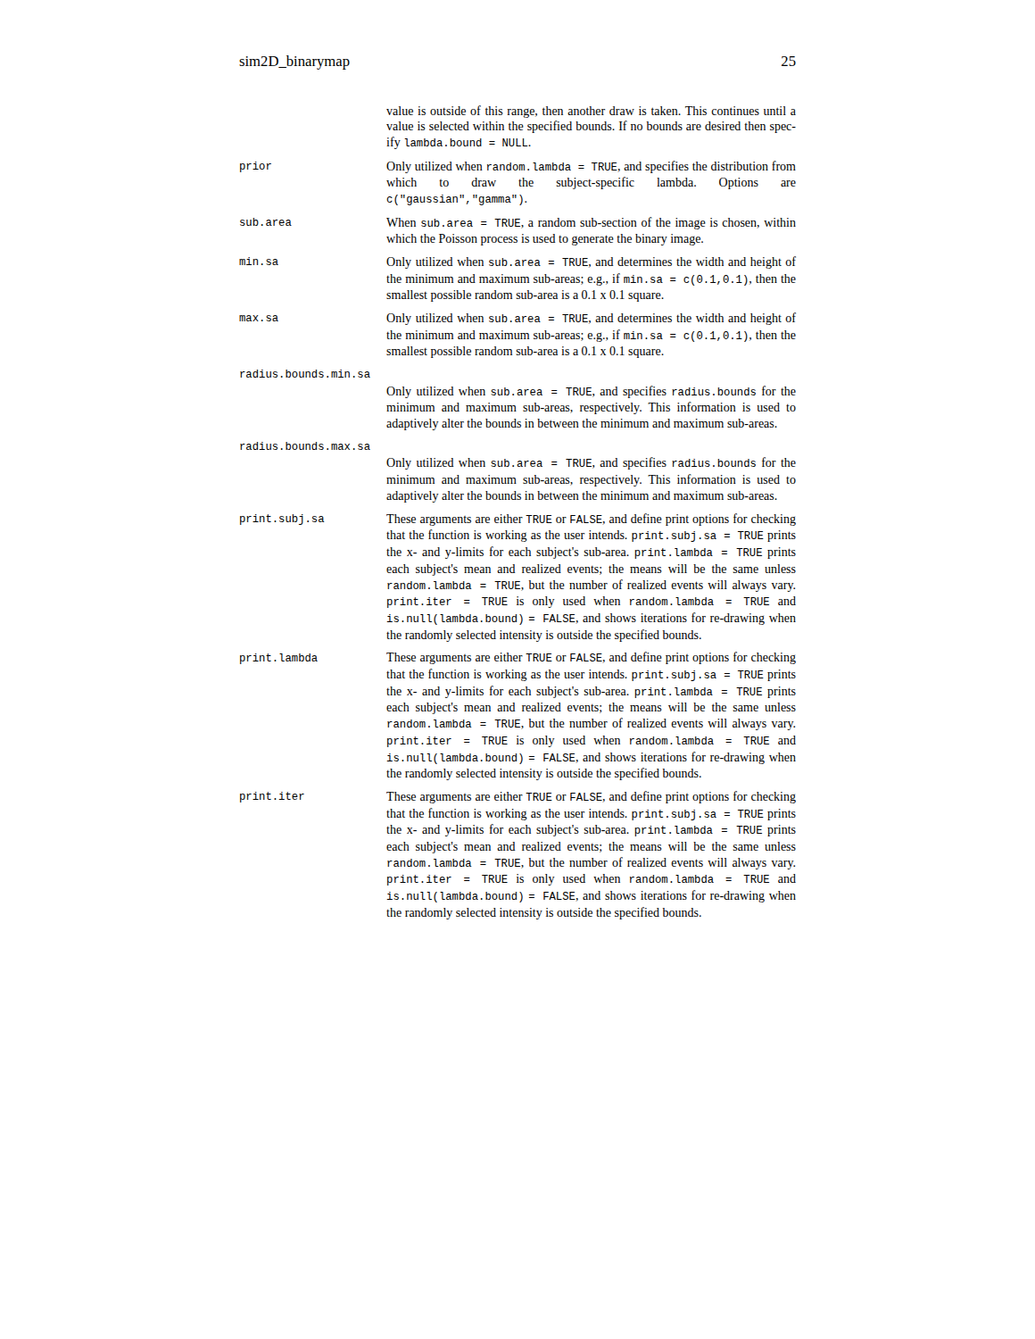sim2D_binarymap
25
value is outside of this range, then another draw is taken. This continues until a value is selected within the specified bounds. If no bounds are desired then specify lambda.bound = NULL.
prior
Only utilized when random.lambda = TRUE, and specifies the distribution from which to draw the subject-specific lambda. Options are c("gaussian","gamma").
sub.area
When sub.area = TRUE, a random sub-section of the image is chosen, within which the Poisson process is used to generate the binary image.
min.sa
Only utilized when sub.area = TRUE, and determines the width and height of the minimum and maximum sub-areas; e.g., if min.sa = c(0.1,0.1), then the smallest possible random sub-area is a 0.1 x 0.1 square.
max.sa
Only utilized when sub.area = TRUE, and determines the width and height of the minimum and maximum sub-areas; e.g., if min.sa = c(0.1,0.1), then the smallest possible random sub-area is a 0.1 x 0.1 square.
radius.bounds.min.sa
Only utilized when sub.area = TRUE, and specifies radius.bounds for the minimum and maximum sub-areas, respectively. This information is used to adaptively alter the bounds in between the minimum and maximum sub-areas.
radius.bounds.max.sa
Only utilized when sub.area = TRUE, and specifies radius.bounds for the minimum and maximum sub-areas, respectively. This information is used to adaptively alter the bounds in between the minimum and maximum sub-areas.
print.subj.sa
These arguments are either TRUE or FALSE, and define print options for checking that the function is working as the user intends. print.subj.sa = TRUE prints the x- and y-limits for each subject's sub-area. print.lambda = TRUE prints each subject's mean and realized events; the means will be the same unless random.lambda = TRUE, but the number of realized events will always vary. print.iter = TRUE is only used when random.lambda = TRUE and is.null(lambda.bound) = FALSE, and shows iterations for re-drawing when the randomly selected intensity is outside the specified bounds.
print.lambda
These arguments are either TRUE or FALSE, and define print options for checking that the function is working as the user intends. print.subj.sa = TRUE prints the x- and y-limits for each subject's sub-area. print.lambda = TRUE prints each subject's mean and realized events; the means will be the same unless random.lambda = TRUE, but the number of realized events will always vary. print.iter = TRUE is only used when random.lambda = TRUE and is.null(lambda.bound) = FALSE, and shows iterations for re-drawing when the randomly selected intensity is outside the specified bounds.
print.iter
These arguments are either TRUE or FALSE, and define print options for checking that the function is working as the user intends. print.subj.sa = TRUE prints the x- and y-limits for each subject's sub-area. print.lambda = TRUE prints each subject's mean and realized events; the means will be the same unless random.lambda = TRUE, but the number of realized events will always vary. print.iter = TRUE is only used when random.lambda = TRUE and is.null(lambda.bound) = FALSE, and shows iterations for re-drawing when the randomly selected intensity is outside the specified bounds.